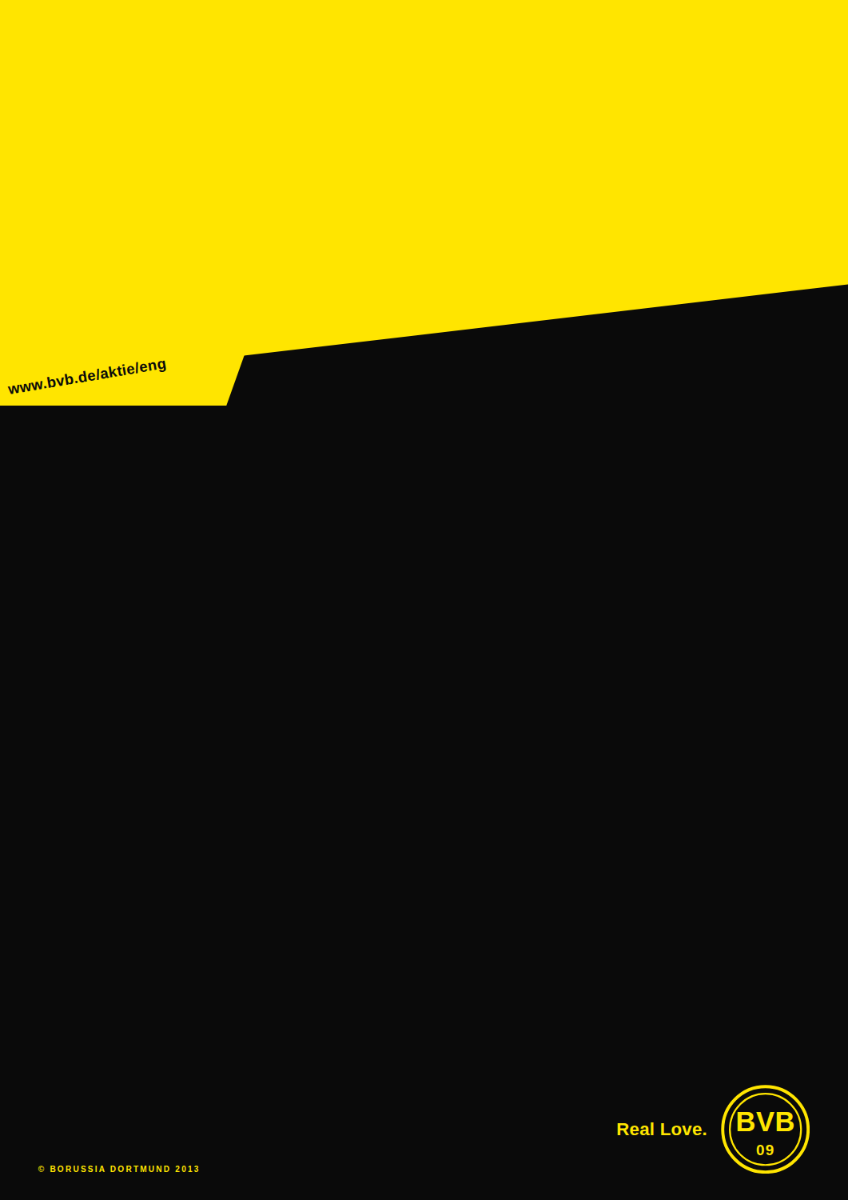www.bvb.de/aktie/eng
© Borussia Dortmund 2013
Real Love.
BVB 09